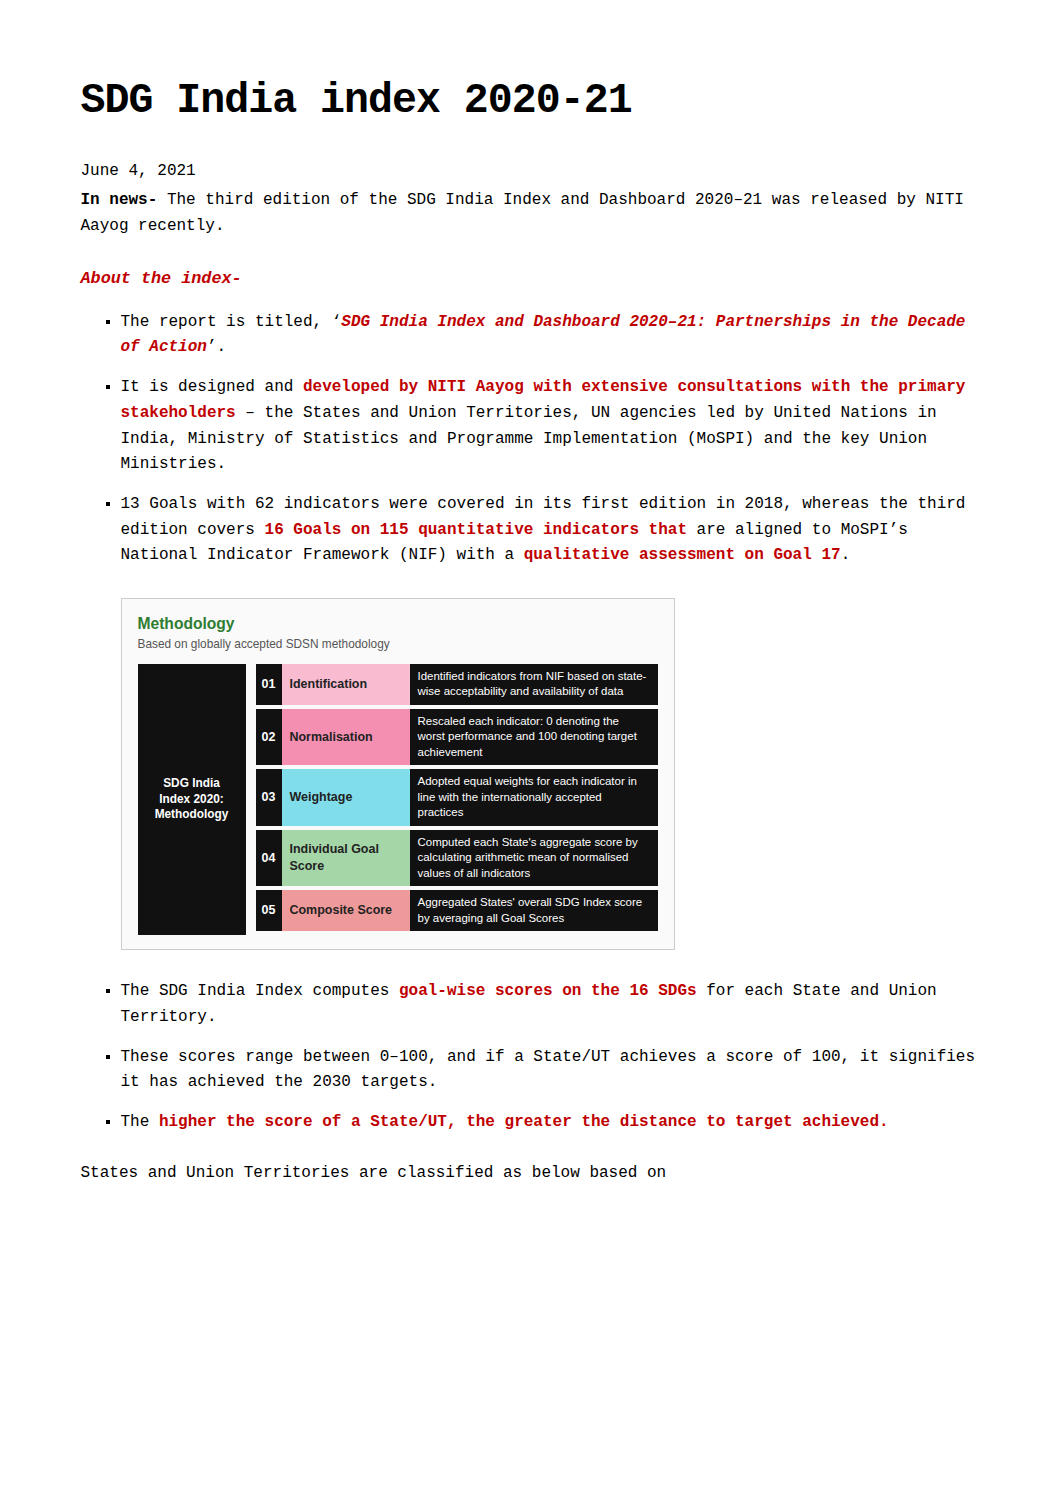SDG India index 2020-21
June 4, 2021
In news- The third edition of the SDG India Index and Dashboard 2020–21 was released by NITI Aayog recently.
About the index-
The report is titled, ‘SDG India Index and Dashboard 2020–21: Partnerships in the Decade of Action’.
It is designed and developed by NITI Aayog with extensive consultations with the primary stakeholders – the States and Union Territories, UN agencies led by United Nations in India, Ministry of Statistics and Programme Implementation (MoSPI) and the key Union Ministries.
13 Goals with 62 indicators were covered in its first edition in 2018, whereas the third edition covers 16 Goals on 115 quantitative indicators that are aligned to MoSPI’s National Indicator Framework (NIF) with a qualitative assessment on Goal 17.
Methodology
Based on globally accepted SDSN methodology
SDG India
Index 2020:
Methodology
01
Identification
Identified indicators from NIF based on state-wise acceptability and availability of data
02
Normalisation
Rescaled each indicator: 0 denoting the worst performance and 100 denoting target achievement
03
Weightage
Adopted equal weights for each indicator in line with the internationally accepted practices
04
Individual Goal Score
Computed each State's aggregate score by calculating arithmetic mean of normalised values of all indicators
05
Composite Score
Aggregated States' overall SDG Index score by averaging all Goal Scores
The SDG India Index computes goal-wise scores on the 16 SDGs for each State and Union Territory.
These scores range between 0–100, and if a State/UT achieves a score of 100, it signifies it has achieved the 2030 targets.
The higher the score of a State/UT, the greater the distance to target achieved.
States and Union Territories are classified as below based on